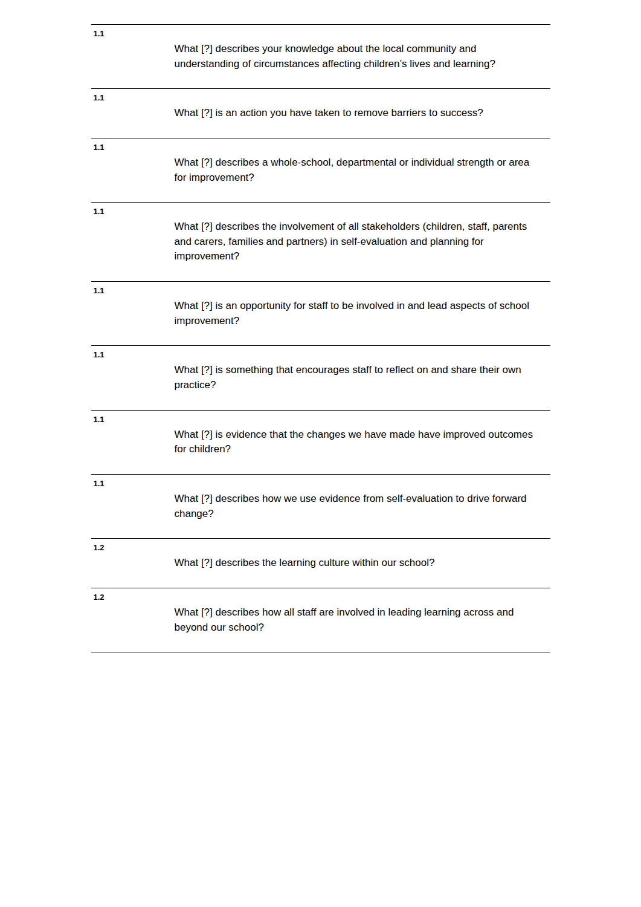| 1.1 | What [?] describes your knowledge about the local community and understanding of circumstances affecting children’s lives and learning? |
| 1.1 | What [?] is an action you have taken to remove barriers to success? |
| 1.1 | What [?] describes a whole-school, departmental or individual strength or area for improvement? |
| 1.1 | What [?] describes the involvement of all stakeholders (children, staff, parents and carers, families and partners) in self-evaluation and planning for improvement? |
| 1.1 | What [?] is an opportunity for staff to be involved in and lead aspects of school improvement? |
| 1.1 | What [?] is something that encourages staff to reflect on and share their own practice? |
| 1.1 | What [?] is evidence that the changes we have made have improved outcomes for children? |
| 1.1 | What [?] describes how we use evidence from self-evaluation to drive forward change? |
| 1.2 | What [?] describes the learning culture within our school? |
| 1.2 | What [?] describes how all staff are involved in leading learning across and beyond our school? |